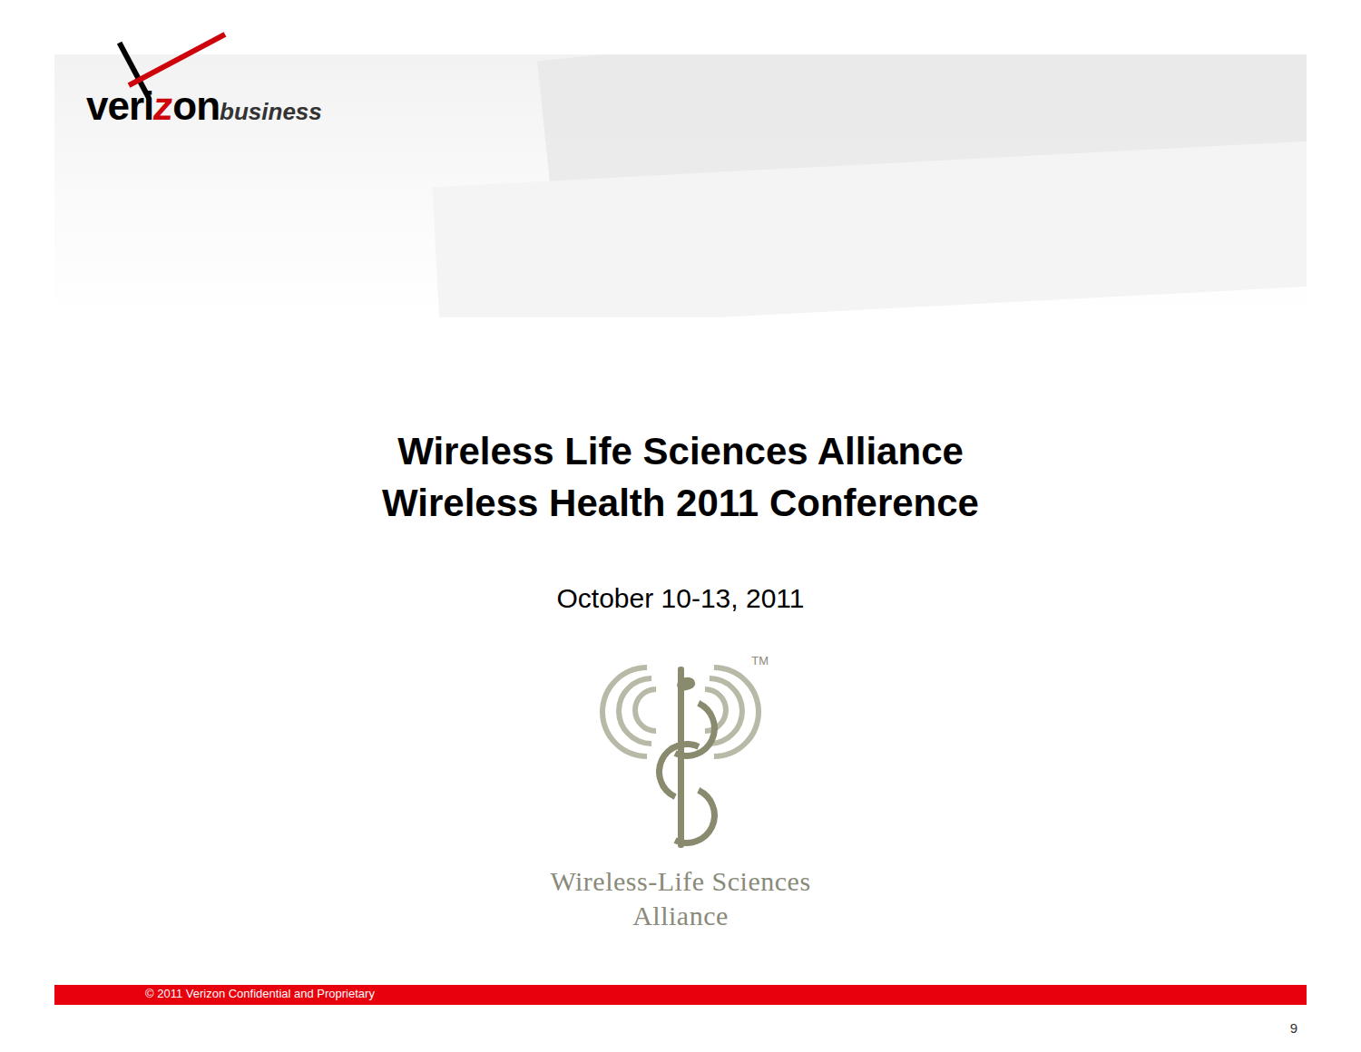verizonbusiness
Wireless Life Sciences Alliance
Wireless Health 2011 Conference
October 10-13, 2011
TM
Wireless-Life Sciences
Alliance
© 2011 Verizon Confidential and Proprietary
9